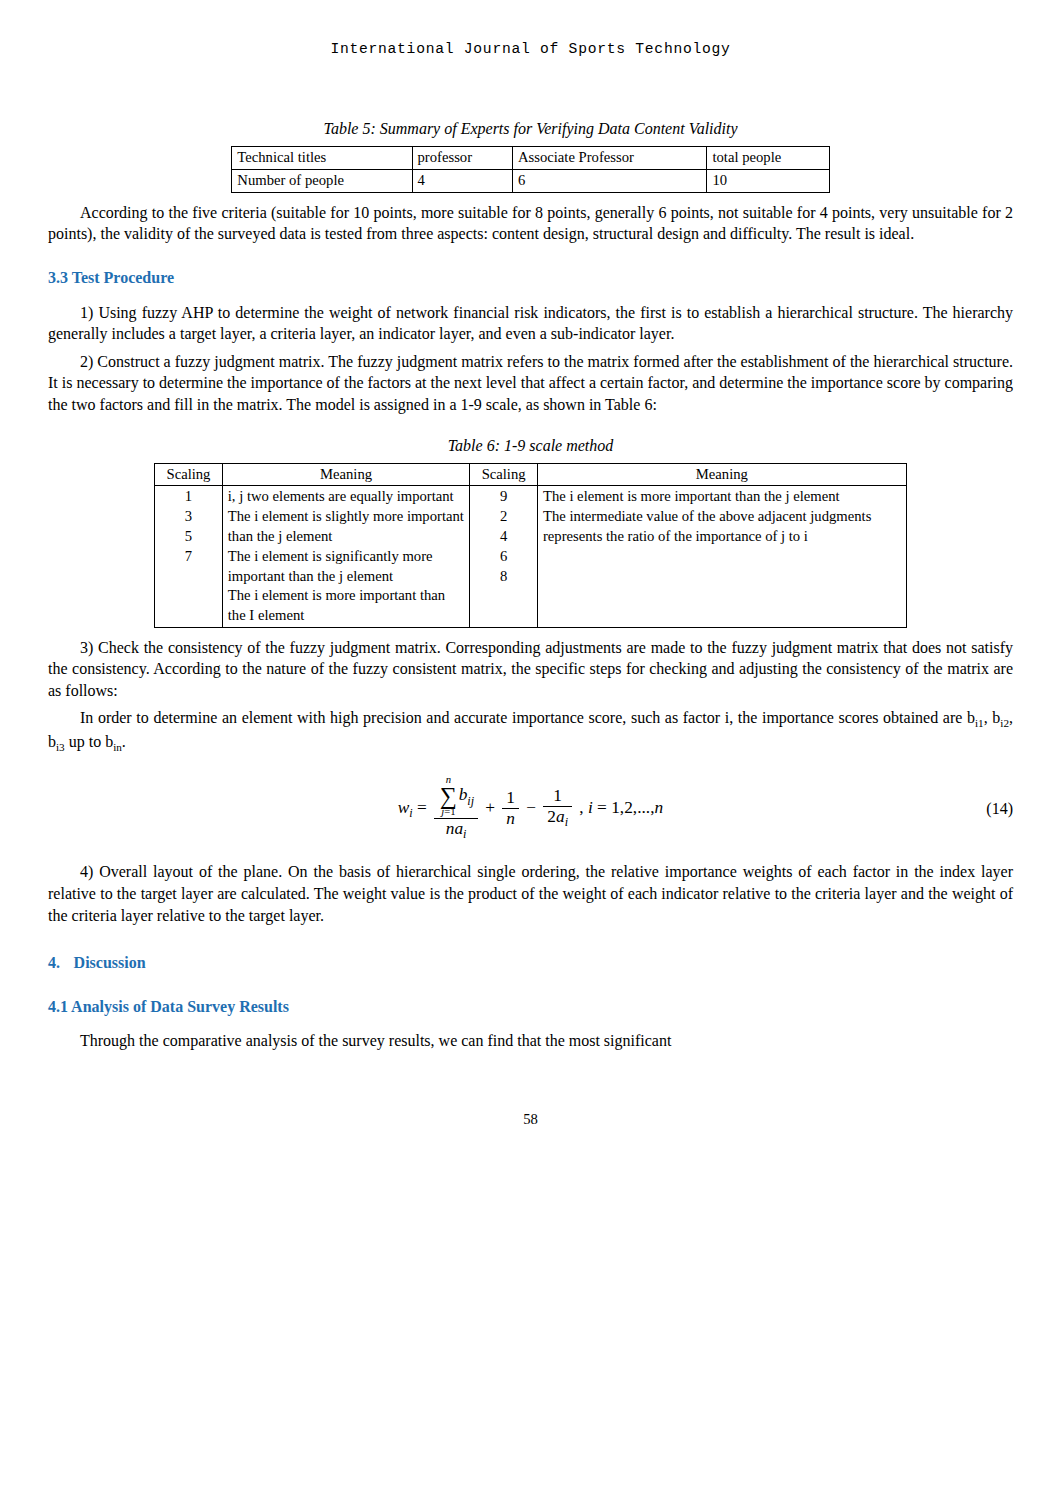International Journal of Sports Technology
Table 5: Summary of Experts for Verifying Data Content Validity
| Technical titles | professor | Associate Professor | total people |
| Number of people | 4 | 6 | 10 |
According to the five criteria (suitable for 10 points, more suitable for 8 points, generally 6 points, not suitable for 4 points, very unsuitable for 2 points), the validity of the surveyed data is tested from three aspects: content design, structural design and difficulty. The result is ideal.
3.3 Test Procedure
1) Using fuzzy AHP to determine the weight of network financial risk indicators, the first is to establish a hierarchical structure. The hierarchy generally includes a target layer, a criteria layer, an indicator layer, and even a sub-indicator layer.
2) Construct a fuzzy judgment matrix. The fuzzy judgment matrix refers to the matrix formed after the establishment of the hierarchical structure. It is necessary to determine the importance of the factors at the next level that affect a certain factor, and determine the importance score by comparing the two factors and fill in the matrix. The model is assigned in a 1-9 scale, as shown in Table 6:
Table 6: 1-9 scale method
| Scaling | Meaning | Scaling | Meaning |
| 1 3 5 7 | i, j two elements are equally important The i element is slightly more important than the j element The i element is significantly more important than the j element The i element is more important than the I element | 9 2 4 6 8 | The i element is more important than the j element The intermediate value of the above adjacent judgments represents the ratio of the importance of j to i |
3) Check the consistency of the fuzzy judgment matrix. Corresponding adjustments are made to the fuzzy judgment matrix that does not satisfy the consistency. According to the nature of the fuzzy consistent matrix, the specific steps for checking and adjusting the consistency of the matrix are as follows:
In order to determine an element with high precision and accurate importance score, such as factor i, the importance scores obtained are bi1, bi2, bi3 up to bin.
wi = n ∑ j=1 bij nai + 1 n − 1 2ai , i = 1,2,...,n (14)
4) Overall layout of the plane. On the basis of hierarchical single ordering, the relative importance weights of each factor in the index layer relative to the target layer are calculated. The weight value is the product of the weight of each indicator relative to the criteria layer and the weight of the criteria layer relative to the target layer.
4. Discussion
4.1 Analysis of Data Survey Results
Through the comparative analysis of the survey results, we can find that the most significant
58